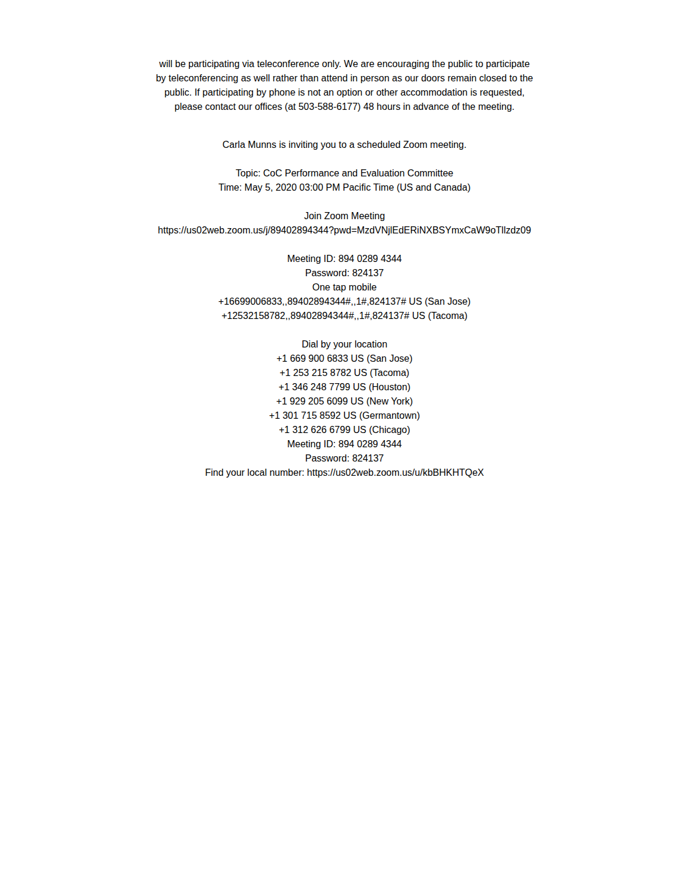will be participating via teleconference only. We are encouraging the public to participate by teleconferencing as well rather than attend in person as our doors remain closed to the public. If participating by phone is not an option or other accommodation is requested, please contact our offices (at 503-588-6177) 48 hours in advance of the meeting.
Carla Munns is inviting you to a scheduled Zoom meeting.
Topic: CoC Performance and Evaluation Committee
Time: May 5, 2020 03:00 PM Pacific Time (US and Canada)
Join Zoom Meeting
https://us02web.zoom.us/j/89402894344?pwd=MzdVNjlEdERiNXBSYmxCaW9oTllzdz09
Meeting ID: 894 0289 4344
Password: 824137
One tap mobile
+16699006833,,89402894344#,,1#,824137# US (San Jose)
+12532158782,,89402894344#,,1#,824137# US (Tacoma)
Dial by your location
+1 669 900 6833 US (San Jose)
+1 253 215 8782 US (Tacoma)
+1 346 248 7799 US (Houston)
+1 929 205 6099 US (New York)
+1 301 715 8592 US (Germantown)
+1 312 626 6799 US (Chicago)
Meeting ID: 894 0289 4344
Password: 824137
Find your local number: https://us02web.zoom.us/u/kbBHKHTQeX